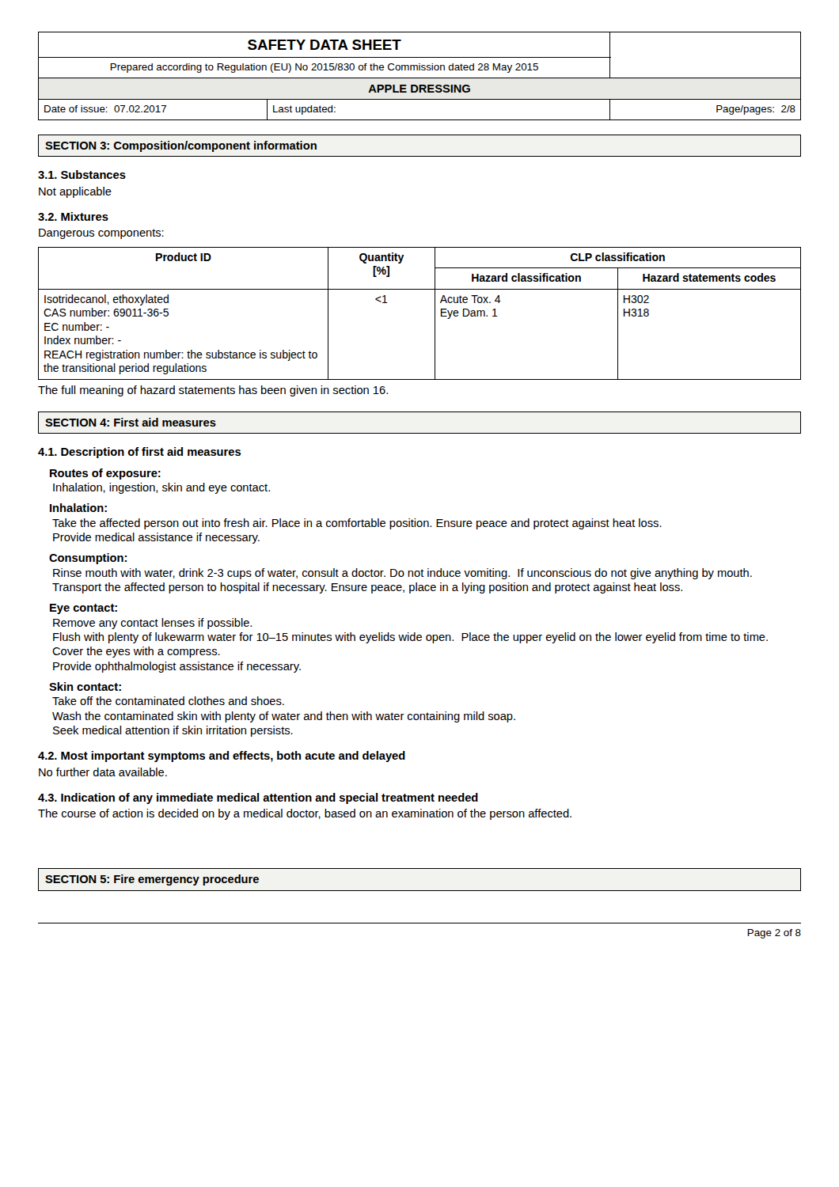| SAFETY DATA SHEET | |
| Prepared according to Regulation (EU) No 2015/830 of the Commission dated 28 May 2015 |
| APPLE DRESSING |
| Date of issue: 07.02.2017 | Last updated: | Page/pages: 2/8 |
SECTION 3: Composition/component information
3.1. Substances
Not applicable
3.2. Mixtures
Dangerous components:
| Product ID | Quantity [%] | CLP classification |
| --- | --- | --- |
| Hazard classification | Hazard statements codes |
| Isotridecanol, ethoxylated CAS number: 69011-36-5 EC number: - Index number: - REACH registration number: the substance is subject to the transitional period regulations | <1 | Acute Tox. 4 Eye Dam. 1 | H302 H318 |
The full meaning of hazard statements has been given in section 16.
SECTION 4: First aid measures
4.1. Description of first aid measures
Routes of exposure:
Inhalation, ingestion, skin and eye contact.
Inhalation:
Take the affected person out into fresh air. Place in a comfortable position. Ensure peace and protect against heat loss.
Provide medical assistance if necessary.
Consumption:
Rinse mouth with water, drink 2-3 cups of water, consult a doctor. Do not induce vomiting. If unconscious do not give anything by mouth.
Transport the affected person to hospital if necessary. Ensure peace, place in a lying position and protect against heat loss.
Eye contact:
Remove any contact lenses if possible.
Flush with plenty of lukewarm water for 10–15 minutes with eyelids wide open. Place the upper eyelid on the lower eyelid from time to time. Cover the eyes with a compress.
Provide ophthalmologist assistance if necessary.
Skin contact:
Take off the contaminated clothes and shoes.
Wash the contaminated skin with plenty of water and then with water containing mild soap.
Seek medical attention if skin irritation persists.
4.2. Most important symptoms and effects, both acute and delayed
No further data available.
4.3. Indication of any immediate medical attention and special treatment needed
The course of action is decided on by a medical doctor, based on an examination of the person affected.
SECTION 5: Fire emergency procedure
Page 2 of 8